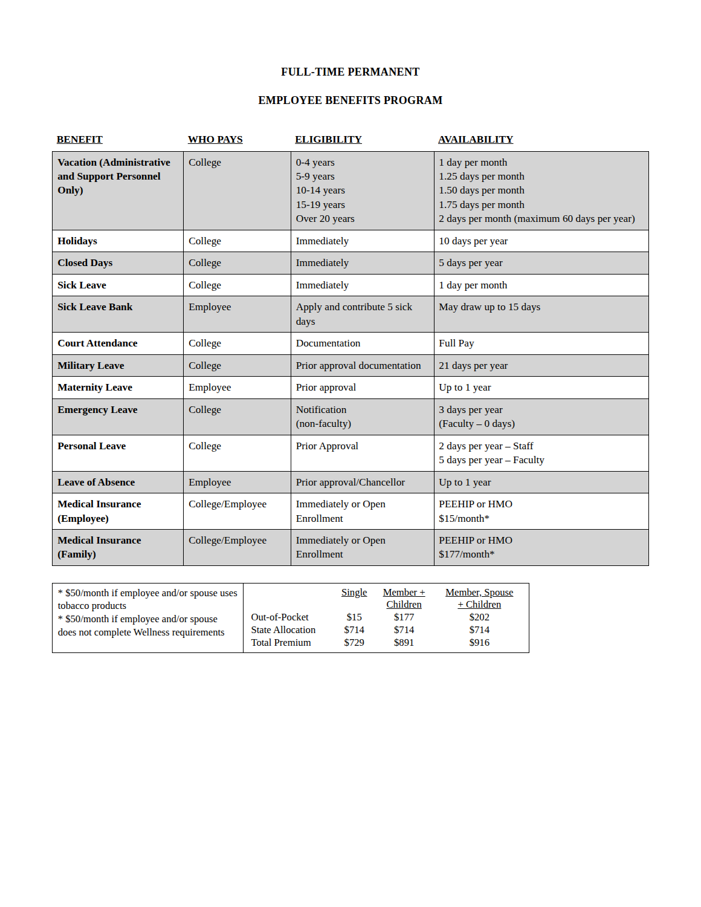FULL-TIME PERMANENT EMPLOYEE BENEFITS PROGRAM
| BENEFIT | WHO PAYS | ELIGIBILITY | AVAILABILITY |
| --- | --- | --- | --- |
| Vacation (Administrative and Support Personnel Only) | College | 0-4 years 5-9 years 10-14 years 15-19 years Over 20 years | 1 day per month 1.25 days per month 1.50 days per month 1.75 days per month 2 days per month (maximum 60 days per year) |
| Holidays | College | Immediately | 10 days per year |
| Closed Days | College | Immediately | 5 days per year |
| Sick Leave | College | Immediately | 1 day per month |
| Sick Leave Bank | Employee | Apply and contribute 5 sick days | May draw up to 15 days |
| Court Attendance | College | Documentation | Full Pay |
| Military Leave | College | Prior approval documentation | 21 days per year |
| Maternity Leave | Employee | Prior approval | Up to 1 year |
| Emergency Leave | College | Notification (non-faculty) | 3 days per year (Faculty – 0 days) |
| Personal Leave | College | Prior Approval | 2 days per year – Staff 5 days per year – Faculty |
| Leave of Absence | Employee | Prior approval/Chancellor | Up to 1 year |
| Medical Insurance (Employee) | College/Employee | Immediately or Open Enrollment | PEEHIP or HMO $15/month* |
| Medical Insurance (Family) | College/Employee | Immediately or Open Enrollment | PEEHIP or HMO $177/month* |
| * $50/month if employee and/or spouse uses tobacco products * $50/month if employee and/or spouse does not complete Wellness requirements | / / Single / Member + / Member, Spouse / / / / Children / + Children / / Out-of-Pocket / $15 / $177 / $202 / / State Allocation / $714 / $714 / $714 / / Total Premium / $729 / $891 / $916 / |